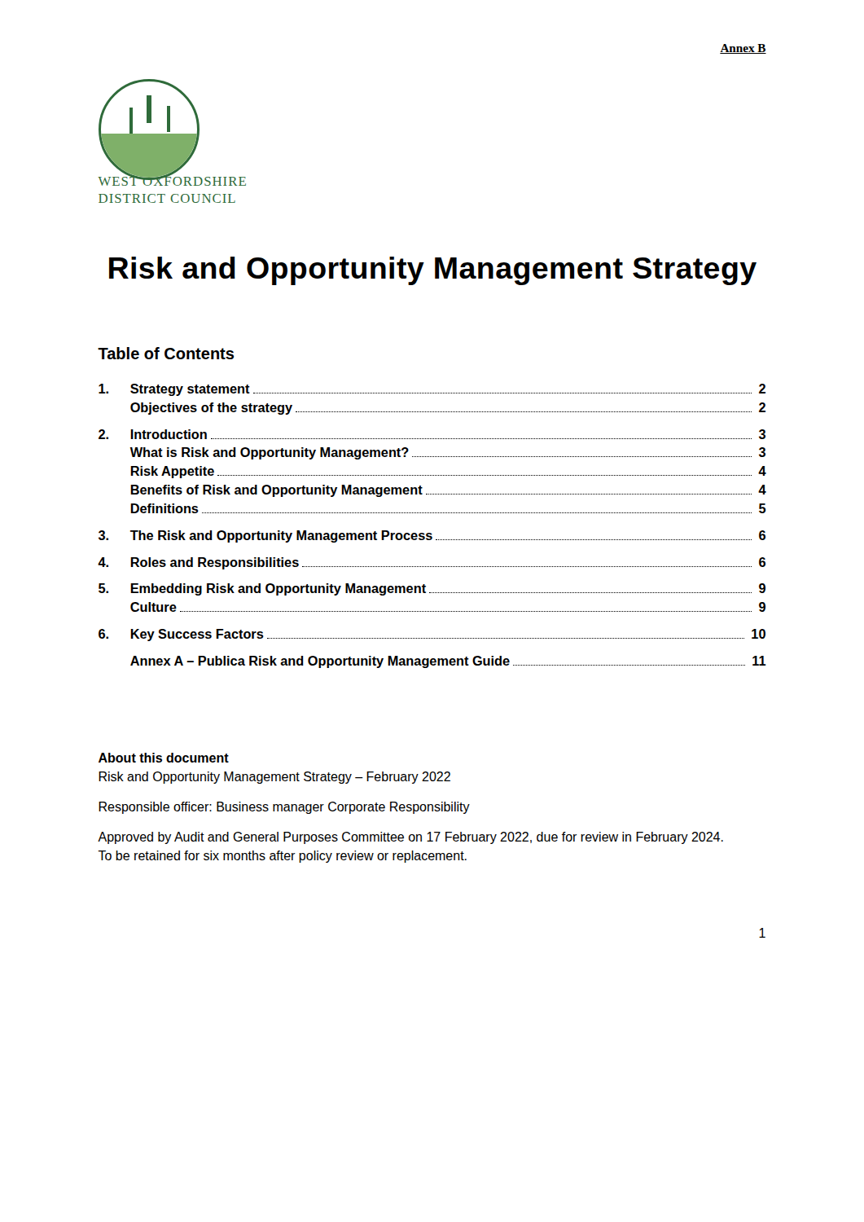Annex B
WEST OXFORDSHIRE
DISTRICT COUNCIL
Risk and Opportunity Management Strategy
Table of Contents
1. Strategy statement 2
Objectives of the strategy 2
2. Introduction 3
What is Risk and Opportunity Management? 3
Risk Appetite 4
Benefits of Risk and Opportunity Management 4
Definitions 5
3. The Risk and Opportunity Management Process 6
4. Roles and Responsibilities 6
5. Embedding Risk and Opportunity Management 9
Culture 9
6. Key Success Factors 10
Annex A – Publica Risk and Opportunity Management Guide 11
About this document
Risk and Opportunity Management Strategy – February 2022
Responsible officer: Business manager Corporate Responsibility
Approved by Audit and General Purposes Committee on 17 February 2022, due for review in February 2024.
To be retained for six months after policy review or replacement.
1